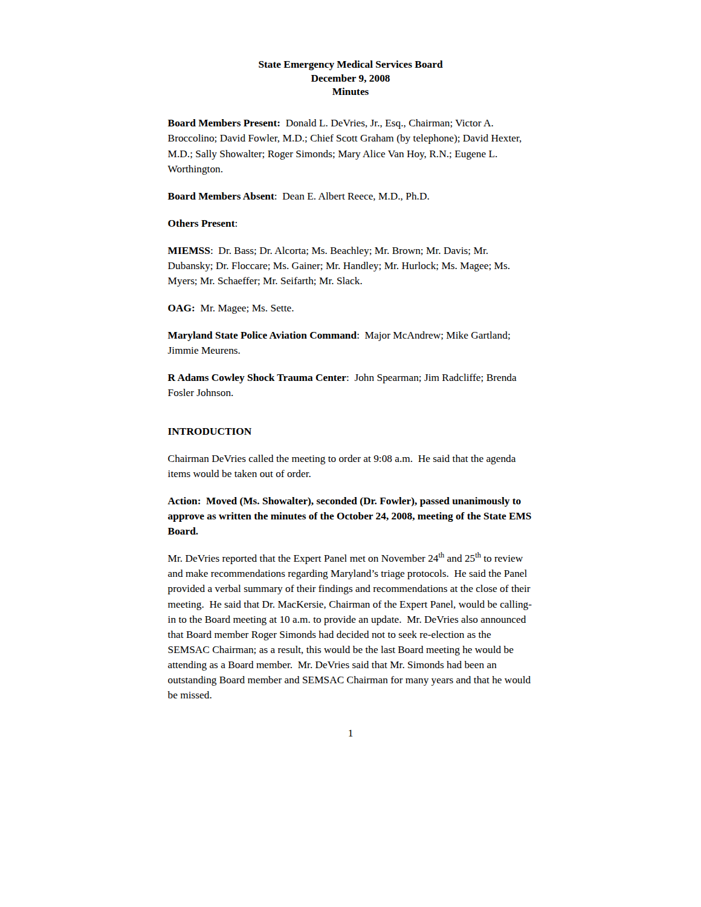State Emergency Medical Services Board
December 9, 2008
Minutes
Board Members Present: Donald L. DeVries, Jr., Esq., Chairman; Victor A. Broccolino; David Fowler, M.D.; Chief Scott Graham (by telephone); David Hexter, M.D.; Sally Showalter; Roger Simonds; Mary Alice Van Hoy, R.N.; Eugene L. Worthington.
Board Members Absent: Dean E. Albert Reece, M.D., Ph.D.
Others Present:
MIEMSS: Dr. Bass; Dr. Alcorta; Ms. Beachley; Mr. Brown; Mr. Davis; Mr. Dubansky; Dr. Floccare; Ms. Gainer; Mr. Handley; Mr. Hurlock; Ms. Magee; Ms. Myers; Mr. Schaeffer; Mr. Seifarth; Mr. Slack.
OAG: Mr. Magee; Ms. Sette.
Maryland State Police Aviation Command: Major McAndrew; Mike Gartland; Jimmie Meurens.
R Adams Cowley Shock Trauma Center: John Spearman; Jim Radcliffe; Brenda Fosler Johnson.
INTRODUCTION
Chairman DeVries called the meeting to order at 9:08 a.m. He said that the agenda items would be taken out of order.
Action: Moved (Ms. Showalter), seconded (Dr. Fowler), passed unanimously to approve as written the minutes of the October 24, 2008, meeting of the State EMS Board.
Mr. DeVries reported that the Expert Panel met on November 24th and 25th to review and make recommendations regarding Maryland’s triage protocols. He said the Panel provided a verbal summary of their findings and recommendations at the close of their meeting. He said that Dr. MacKersie, Chairman of the Expert Panel, would be calling-in to the Board meeting at 10 a.m. to provide an update. Mr. DeVries also announced that Board member Roger Simonds had decided not to seek re-election as the SEMSAC Chairman; as a result, this would be the last Board meeting he would be attending as a Board member. Mr. DeVries said that Mr. Simonds had been an outstanding Board member and SEMSAC Chairman for many years and that he would be missed.
1